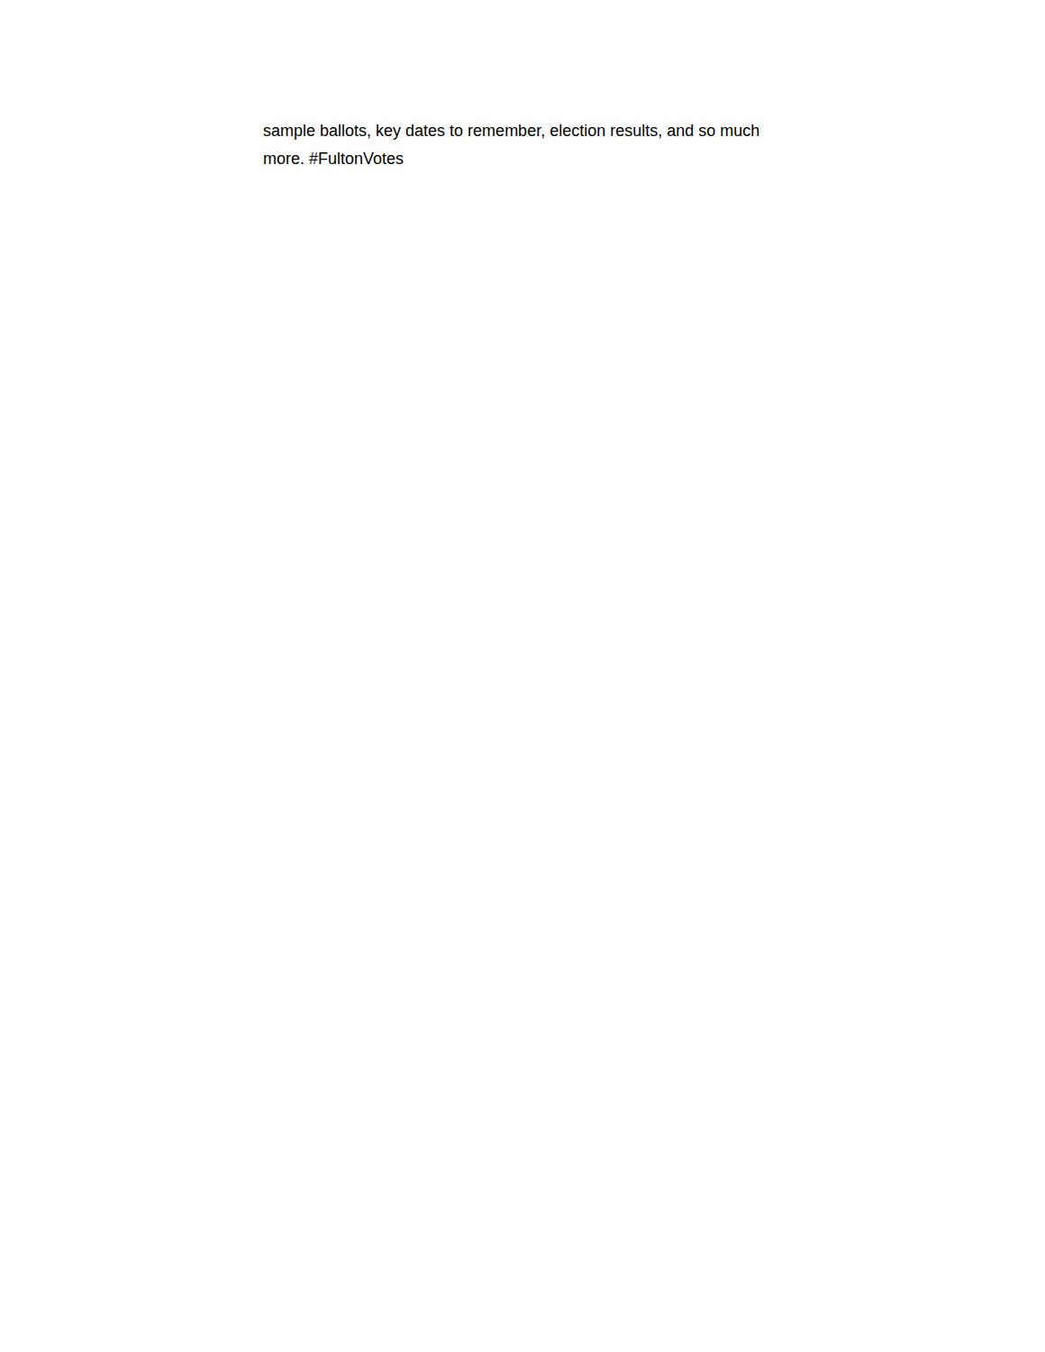sample ballots, key dates to remember, election results, and so much more. #FultonVotes